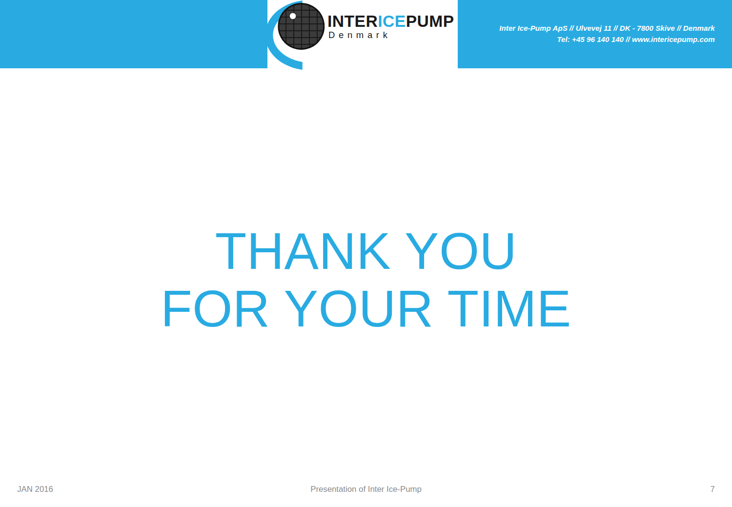INTERICEPUMP
Denmark
Inter Ice-Pump ApS // Ulvevej 11 // DK - 7800 Skive // Denmark
Tel: +45 96 140 140 // www.intericepump.com
THANK YOU
FOR YOUR TIME
JAN 2016
Presentation of Inter Ice-Pump
7